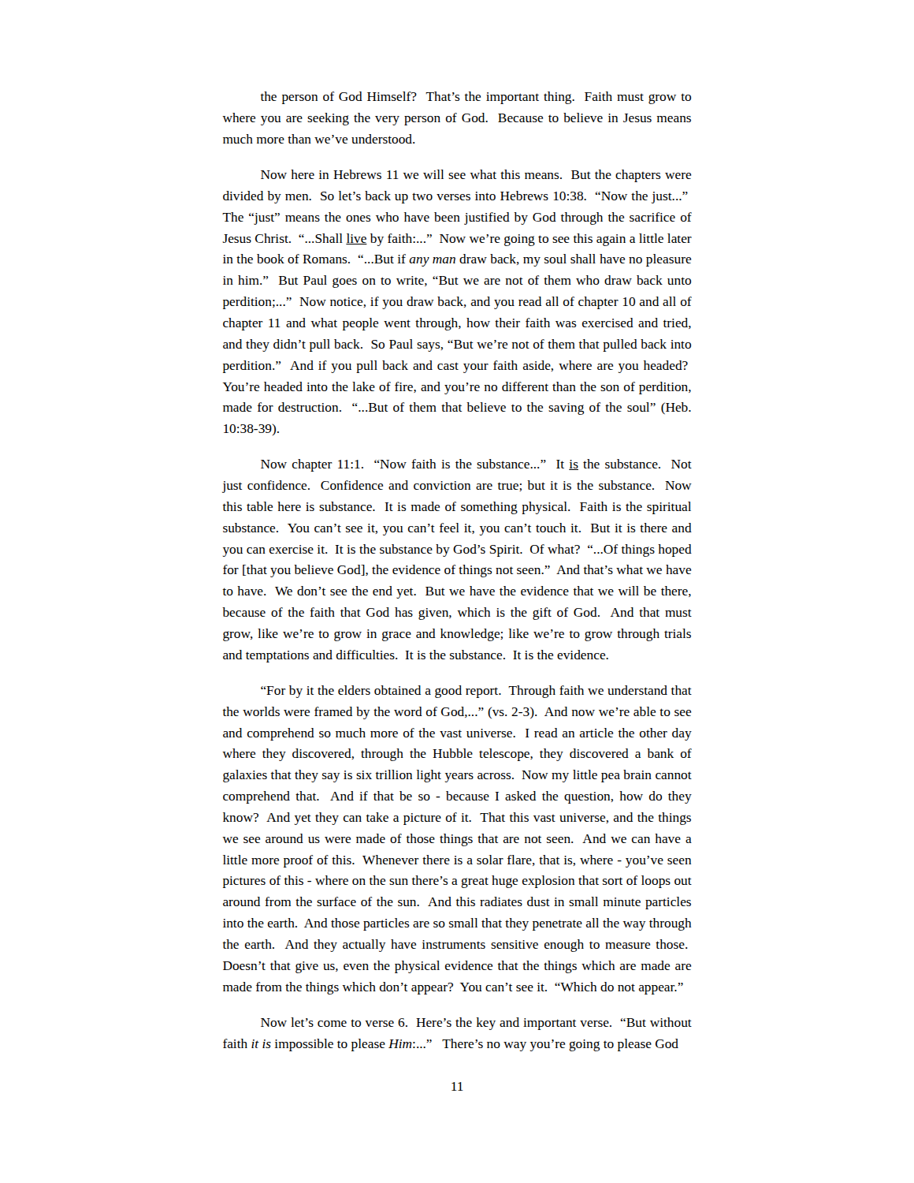the person of God Himself? That’s the important thing. Faith must grow to where you are seeking the very person of God. Because to believe in Jesus means much more than we’ve understood.
Now here in Hebrews 11 we will see what this means. But the chapters were divided by men. So let’s back up two verses into Hebrews 10:38. “Now the just...” The “just” means the ones who have been justified by God through the sacrifice of Jesus Christ. “...Shall live by faith:...” Now we’re going to see this again a little later in the book of Romans. “...But if any man draw back, my soul shall have no pleasure in him.” But Paul goes on to write, “But we are not of them who draw back unto perdition;...” Now notice, if you draw back, and you read all of chapter 10 and all of chapter 11 and what people went through, how their faith was exercised and tried, and they didn’t pull back. So Paul says, “But we’re not of them that pulled back into perdition.” And if you pull back and cast your faith aside, where are you headed? You’re headed into the lake of fire, and you’re no different than the son of perdition, made for destruction. “...But of them that believe to the saving of the soul” (Heb. 10:38-39).
Now chapter 11:1. “Now faith is the substance...” It is the substance. Not just confidence. Confidence and conviction are true; but it is the substance. Now this table here is substance. It is made of something physical. Faith is the spiritual substance. You can’t see it, you can’t feel it, you can’t touch it. But it is there and you can exercise it. It is the substance by God’s Spirit. Of what? “...Of things hoped for [that you believe God], the evidence of things not seen.” And that’s what we have to have. We don’t see the end yet. But we have the evidence that we will be there, because of the faith that God has given, which is the gift of God. And that must grow, like we’re to grow in grace and knowledge; like we’re to grow through trials and temptations and difficulties. It is the substance. It is the evidence.
“For by it the elders obtained a good report. Through faith we understand that the worlds were framed by the word of God,...” (vs. 2-3). And now we’re able to see and comprehend so much more of the vast universe. I read an article the other day where they discovered, through the Hubble telescope, they discovered a bank of galaxies that they say is six trillion light years across. Now my little pea brain cannot comprehend that. And if that be so - because I asked the question, how do they know? And yet they can take a picture of it. That this vast universe, and the things we see around us were made of those things that are not seen. And we can have a little more proof of this. Whenever there is a solar flare, that is, where - you’ve seen pictures of this - where on the sun there’s a great huge explosion that sort of loops out around from the surface of the sun. And this radiates dust in small minute particles into the earth. And those particles are so small that they penetrate all the way through the earth. And they actually have instruments sensitive enough to measure those. Doesn’t that give us, even the physical evidence that the things which are made are made from the things which don’t appear? You can’t see it. “Which do not appear.”
Now let’s come to verse 6. Here’s the key and important verse. “But without faith it is impossible to please Him:...” There’s no way you’re going to please God
11